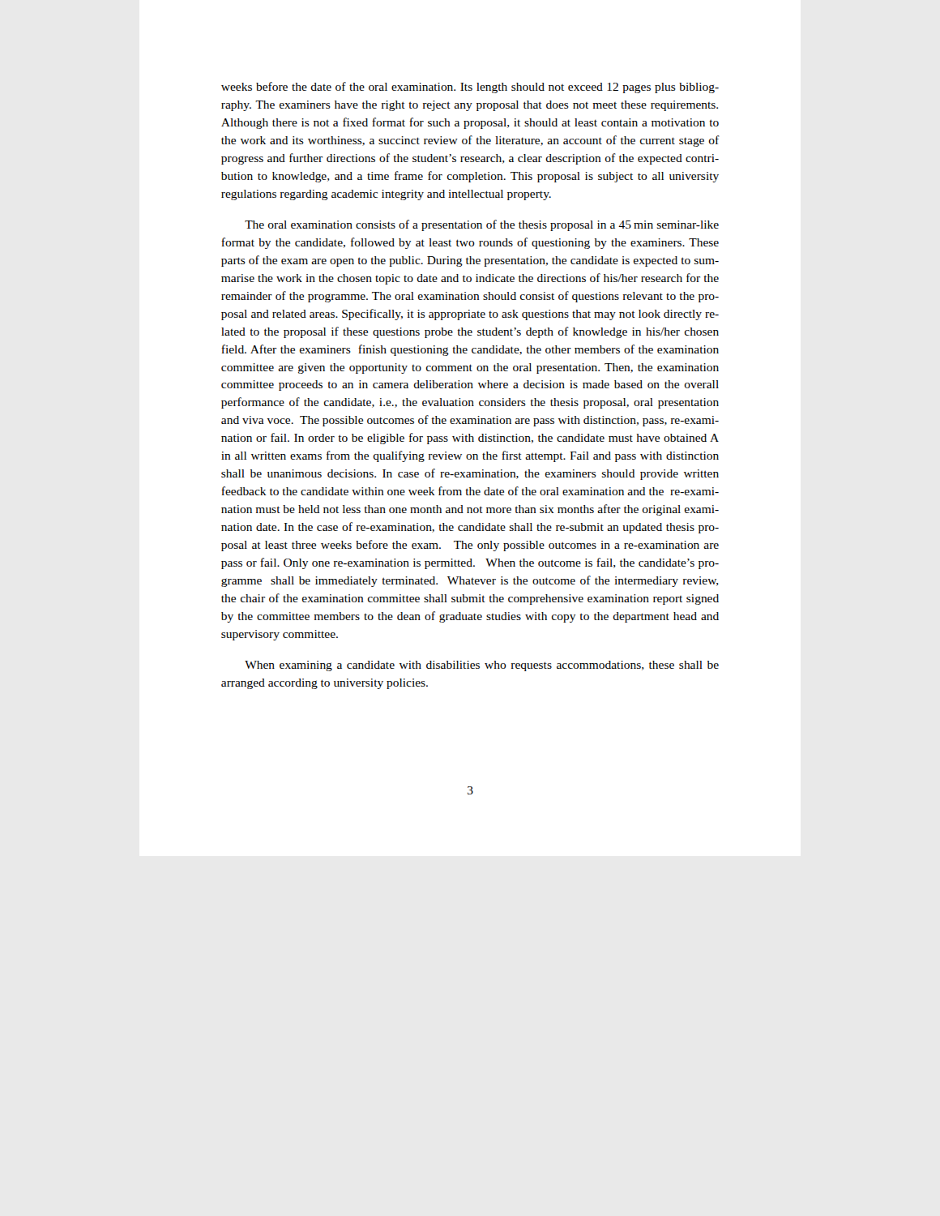weeks before the date of the oral examination. Its length should not exceed 12 pages plus bibliography. The examiners have the right to reject any proposal that does not meet these requirements. Although there is not a fixed format for such a proposal, it should at least contain a motivation to the work and its worthiness, a succinct review of the literature, an account of the current stage of progress and further directions of the student’s research, a clear description of the expected contribution to knowledge, and a time frame for completion. This proposal is subject to all university regulations regarding academic integrity and intellectual property.
The oral examination consists of a presentation of the thesis proposal in a 45 min seminar-like format by the candidate, followed by at least two rounds of questioning by the examiners. These parts of the exam are open to the public. During the presentation, the candidate is expected to summarise the work in the chosen topic to date and to indicate the directions of his/her research for the remainder of the programme. The oral examination should consist of questions relevant to the proposal and related areas. Specifically, it is appropriate to ask questions that may not look directly related to the proposal if these questions probe the student’s depth of knowledge in his/her chosen field. After the examiners finish questioning the candidate, the other members of the examination committee are given the opportunity to comment on the oral presentation. Then, the examination committee proceeds to an in camera deliberation where a decision is made based on the overall performance of the candidate, i.e., the evaluation considers the thesis proposal, oral presentation and viva voce. The possible outcomes of the examination are pass with distinction, pass, re-examination or fail. In order to be eligible for pass with distinction, the candidate must have obtained A in all written exams from the qualifying review on the first attempt. Fail and pass with distinction shall be unanimous decisions. In case of re-examination, the examiners should provide written feedback to the candidate within one week from the date of the oral examination and the re-examination must be held not less than one month and not more than six months after the original examination date. In the case of re-examination, the candidate shall the re-submit an updated thesis proposal at least three weeks before the exam. The only possible outcomes in a re-examination are pass or fail. Only one re-examination is permitted. When the outcome is fail, the candidate’s programme shall be immediately terminated. Whatever is the outcome of the intermediary review, the chair of the examination committee shall submit the comprehensive examination report signed by the committee members to the dean of graduate studies with copy to the department head and supervisory committee.
When examining a candidate with disabilities who requests accommodations, these shall be arranged according to university policies.
3